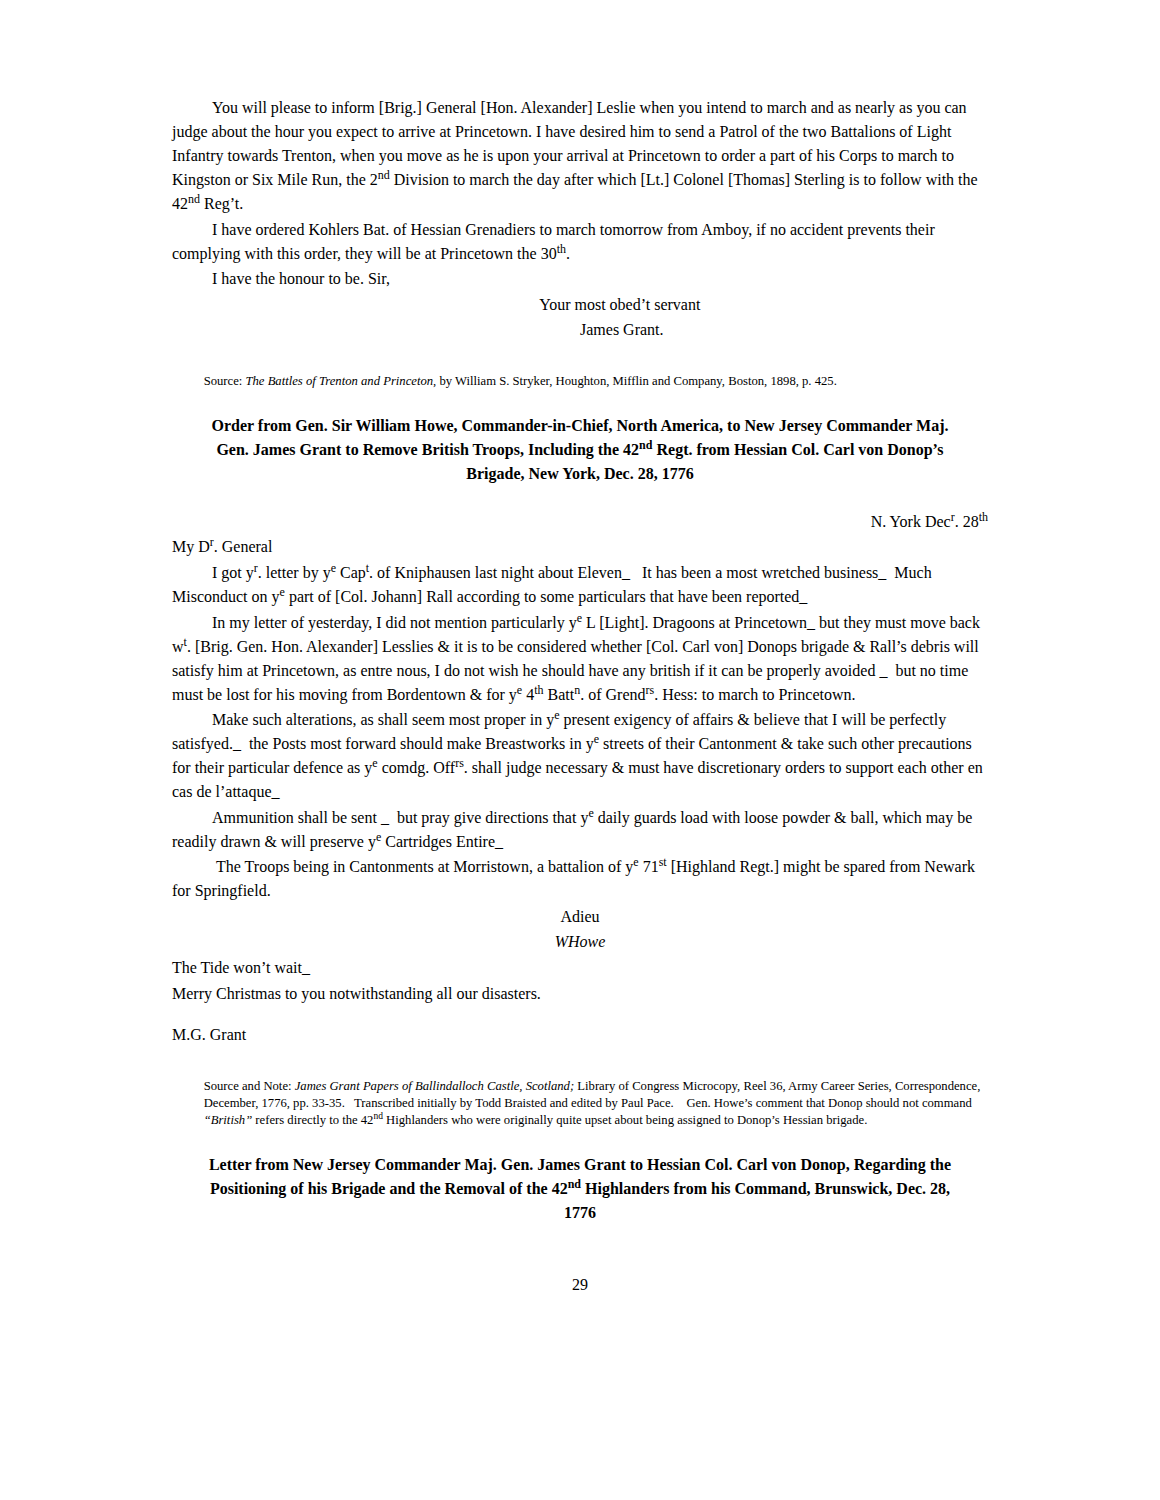You will please to inform [Brig.] General [Hon. Alexander] Leslie when you intend to march and as nearly as you can judge about the hour you expect to arrive at Princetown. I have desired him to send a Patrol of the two Battalions of Light Infantry towards Trenton, when you move as he is upon your arrival at Princetown to order a part of his Corps to march to Kingston or Six Mile Run, the 2nd Division to march the day after which [Lt.] Colonel [Thomas] Sterling is to follow with the 42nd Reg’t.
I have ordered Kohlers Bat. of Hessian Grenadiers to march tomorrow from Amboy, if no accident prevents their complying with this order, they will be at Princetown the 30th.
I have the honour to be. Sir,
Your most obed’t servant
James Grant.
Source: The Battles of Trenton and Princeton, by William S. Stryker, Houghton, Mifflin and Company, Boston, 1898, p. 425.
Order from Gen. Sir William Howe, Commander-in-Chief, North America, to New Jersey Commander Maj. Gen. James Grant to Remove British Troops, Including the 42nd Regt. from Hessian Col. Carl von Donop’s Brigade, New York, Dec. 28, 1776
N. York Decr. 28th
My Dr. General
I got yr. letter by ye Capt. of Kniphausen last night about Eleven_ It has been a most wretched business_ Much Misconduct on ye part of [Col. Johann] Rall according to some particulars that have been reported_
In my letter of yesterday, I did not mention particularly ye L [Light]. Dragoons at Princetown_ but they must move back wt. [Brig. Gen. Hon. Alexander] Lesslies & it is to be considered whether [Col. Carl von] Donops brigade & Rall’s debris will satisfy him at Princetown, as entre nous, I do not wish he should have any british if it can be properly avoided _ but no time must be lost for his moving from Bordentown & for ye 4th Battn. of Grendrs. Hess: to march to Princetown.
Make such alterations, as shall seem most proper in ye present exigency of affairs & believe that I will be perfectly satisfyed._ the Posts most forward should make Breastworks in ye streets of their Cantonment & take such other precautions for their particular defence as ye comdg. Offrs. shall judge necessary & must have discretionary orders to support each other en cas de l’attaque_
Ammunition shall be sent _ but pray give directions that ye daily guards load with loose powder & ball, which may be readily drawn & will preserve ye Cartridges Entire_
The Troops being in Cantonments at Morristown, a battalion of ye 71st [Highland Regt.] might be spared from Newark for Springfield.
Adieu
WHowe
The Tide won’t wait_
Merry Christmas to you notwithstanding all our disasters.
M.G. Grant
Source and Note: James Grant Papers of Ballindalloch Castle, Scotland; Library of Congress Microcopy, Reel 36, Army Career Series, Correspondence, December, 1776, pp. 33-35. Transcribed initially by Todd Braisted and edited by Paul Pace. Gen. Howe’s comment that Donop should not command “British” refers directly to the 42nd Highlanders who were originally quite upset about being assigned to Donop’s Hessian brigade.
Letter from New Jersey Commander Maj. Gen. James Grant to Hessian Col. Carl von Donop, Regarding the Positioning of his Brigade and the Removal of the 42nd Highlanders from his Command, Brunswick, Dec. 28, 1776
29